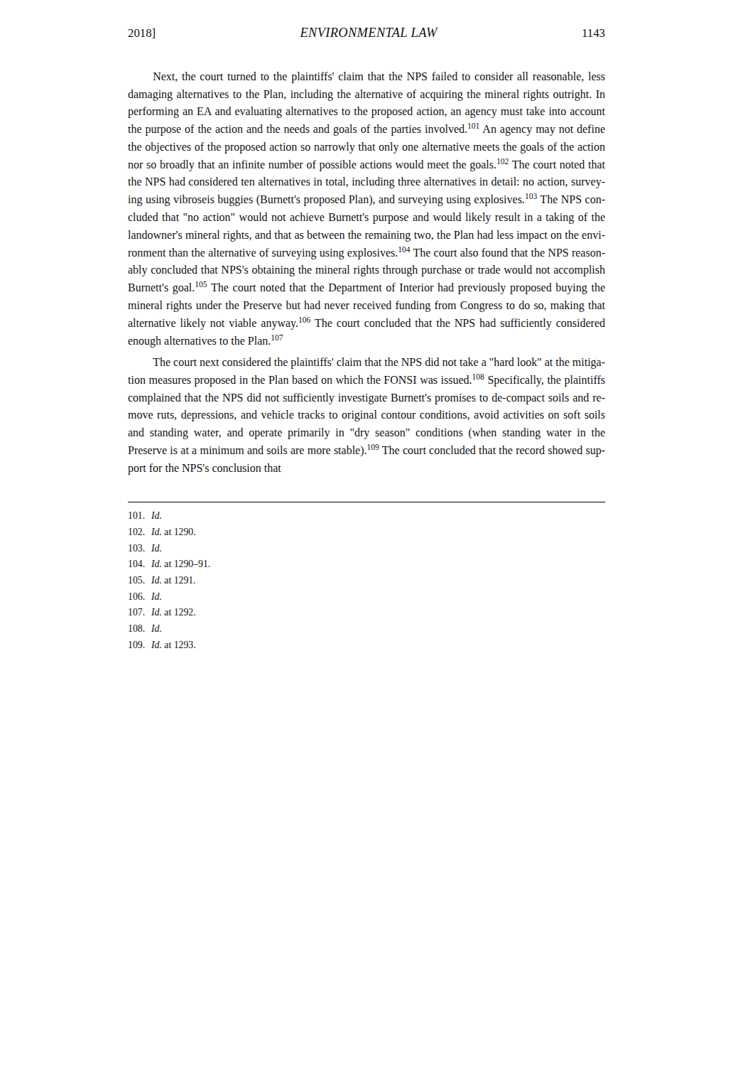2018] ENVIRONMENTAL LAW 1143
Next, the court turned to the plaintiffs' claim that the NPS failed to consider all reasonable, less damaging alternatives to the Plan, including the alternative of acquiring the mineral rights outright. In performing an EA and evaluating alternatives to the proposed action, an agency must take into account the purpose of the action and the needs and goals of the parties involved.101 An agency may not define the objectives of the proposed action so narrowly that only one alternative meets the goals of the action nor so broadly that an infinite number of possible actions would meet the goals.102 The court noted that the NPS had considered ten alternatives in total, including three alternatives in detail: no action, surveying using vibroseis buggies (Burnett's proposed Plan), and surveying using explosives.103 The NPS concluded that "no action" would not achieve Burnett's purpose and would likely result in a taking of the landowner's mineral rights, and that as between the remaining two, the Plan had less impact on the environment than the alternative of surveying using explosives.104 The court also found that the NPS reasonably concluded that NPS's obtaining the mineral rights through purchase or trade would not accomplish Burnett's goal.105 The court noted that the Department of Interior had previously proposed buying the mineral rights under the Preserve but had never received funding from Congress to do so, making that alternative likely not viable anyway.106 The court concluded that the NPS had sufficiently considered enough alternatives to the Plan.107
The court next considered the plaintiffs' claim that the NPS did not take a "hard look" at the mitigation measures proposed in the Plan based on which the FONSI was issued.108 Specifically, the plaintiffs complained that the NPS did not sufficiently investigate Burnett's promises to de-compact soils and remove ruts, depressions, and vehicle tracks to original contour conditions, avoid activities on soft soils and standing water, and operate primarily in "dry season" conditions (when standing water in the Preserve is at a minimum and soils are more stable).109 The court concluded that the record showed support for the NPS's conclusion that
101. Id.
102. Id. at 1290.
103. Id.
104. Id. at 1290–91.
105. Id. at 1291.
106. Id.
107. Id. at 1292.
108. Id.
109. Id. at 1293.